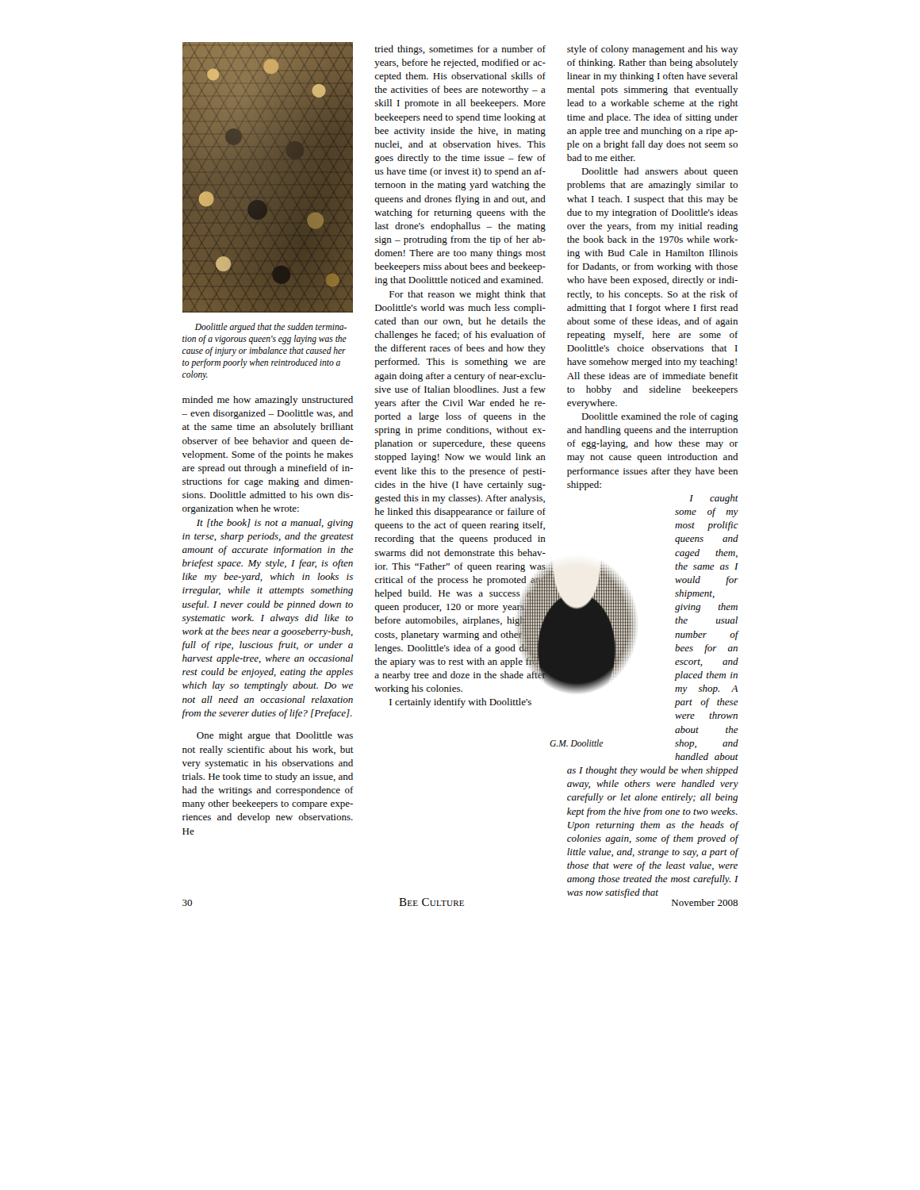Doolittle argued that the sudden termination of a vigorous queen's egg laying was the cause of injury or imbalance that caused her to perform poorly when reintroduced into a colony.
minded me how amazingly unstructured – even disorganized – Doolittle was, and at the same time an absolutely brilliant observer of bee behavior and queen development. Some of the points he makes are spread out through a minefield of instructions for cage making and dimensions. Doolittle admitted to his own disorganization when he wrote:
It [the book] is not a manual, giving in terse, sharp periods, and the greatest amount of accurate information in the briefest space. My style, I fear, is often like my bee-yard, which in looks is irregular, while it attempts something useful. I never could be pinned down to systematic work. I always did like to work at the bees near a gooseberry-bush, full of ripe, luscious fruit, or under a harvest apple-tree, where an occasional rest could be enjoyed, eating the apples which lay so temptingly about. Do we not all need an occasional relaxation from the severer duties of life? [Preface].
One might argue that Doolittle was not really scientific about his work, but very systematic in his observations and trials. He took time to study an issue, and had the writings and correspondence of many other beekeepers to compare experiences and develop new observations. He
tried things, sometimes for a number of years, before he rejected, modified or accepted them. His observational skills of the activities of bees are noteworthy – a skill I promote in all beekeepers. More beekeepers need to spend time looking at bee activity inside the hive, in mating nuclei, and at observation hives. This goes directly to the time issue – few of us have time (or invest it) to spend an afternoon in the mating yard watching the queens and drones flying in and out, and watching for returning queens with the last drone's endophallus – the mating sign – protruding from the tip of her abdomen! There are too many things most beekeepers miss about bees and beekeeping that Doolitttle noticed and examined.
For that reason we might think that Doolittle's world was much less complicated than our own, but he details the challenges he faced; of his evaluation of the different races of bees and how they performed. This is something we are again doing after a century of near-exclusive use of Italian bloodlines. Just a few years after the Civil War ended he reported a large loss of queens in the spring in prime conditions, without explanation or supercedure, these queens stopped laying! Now we would link an event like this to the presence of pesticides in the hive (I have certainly suggested this in my classes). After analysis, he linked this disappearance or failure of queens to the act of queen rearing itself, recording that the queens produced in swarms did not demonstrate this behavior. This “Father” of queen rearing was critical of the process he promoted and helped build. He was a success as a queen producer, 120 or more years ago, before automobiles, airplanes, high fuel costs, planetary warming and other challenges. Doolittle's idea of a good day in the apiary was to rest with an apple from a nearby tree and doze in the shade after working his colonies.
I certainly identify with Doolittle's
style of colony management and his way of thinking. Rather than being absolutely linear in my thinking I often have several mental pots simmering that eventually lead to a workable scheme at the right time and place. The idea of sitting under an apple tree and munching on a ripe apple on a bright fall day does not seem so bad to me either.
Doolittle had answers about queen problems that are amazingly similar to what I teach. I suspect that this may be due to my integration of Doolittle's ideas over the years, from my initial reading the book back in the 1970s while working with Bud Cale in Hamilton Illinois for Dadants, or from working with those who have been exposed, directly or indirectly, to his concepts. So at the risk of admitting that I forgot where I first read about some of these ideas, and of again repeating myself, here are some of Doolittle's choice observations that I have somehow merged into my teaching! All these ideas are of immediate benefit to hobby and sideline beekeepers everywhere.
Doolittle examined the role of caging and handling queens and the interruption of egg-laying, and how these may or may not cause queen introduction and performance issues after they have been shipped:
G.M. Doolittle
I caught some of my most prolific queens and caged them, the same as I would for shipment, giving them the usual number of bees for an escort, and placed them in my shop. A part of these were thrown about the shop, and handled about as I thought they would be when shipped away, while others were handled very carefully or let alone entirely; all being kept from the hive from one to two weeks. Upon returning them as the heads of colonies again, some of them proved of little value, and, strange to say, a part of those that were of the least value, were among those treated the most carefully. I was now satisfied that
30
Bee Culture
November 2008